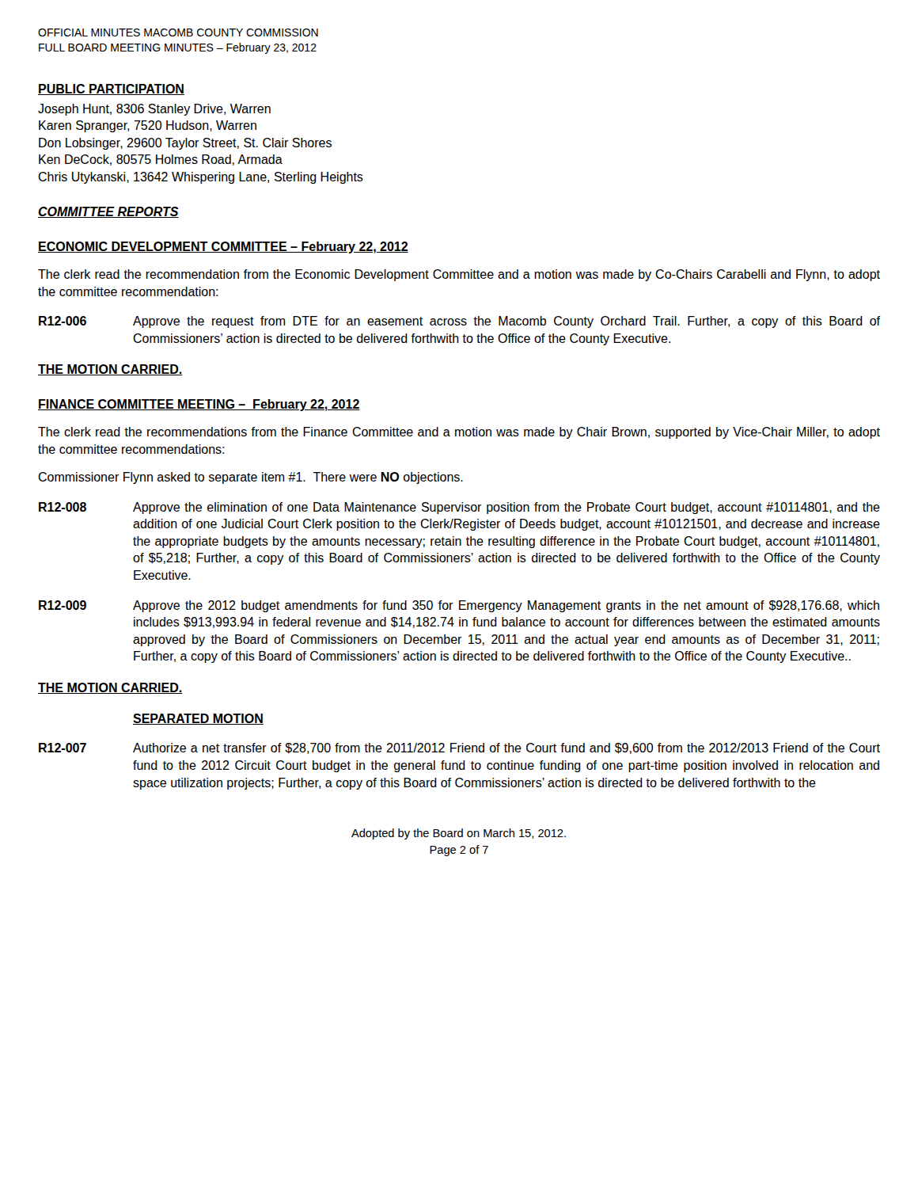OFFICIAL MINUTES MACOMB COUNTY COMMISSION
FULL BOARD MEETING MINUTES – February 23, 2012
PUBLIC PARTICIPATION
Joseph Hunt, 8306 Stanley Drive, Warren
Karen Spranger, 7520 Hudson, Warren
Don Lobsinger, 29600 Taylor Street, St. Clair Shores
Ken DeCock, 80575 Holmes Road, Armada
Chris Utykanski, 13642 Whispering Lane, Sterling Heights
COMMITTEE REPORTS
ECONOMIC DEVELOPMENT COMMITTEE – February 22, 2012
The clerk read the recommendation from the Economic Development Committee and a motion was made by Co-Chairs Carabelli and Flynn, to adopt the committee recommendation:
R12-006
Approve the request from DTE for an easement across the Macomb County Orchard Trail. Further, a copy of this Board of Commissioners’ action is directed to be delivered forthwith to the Office of the County Executive.
THE MOTION CARRIED.
FINANCE COMMITTEE MEETING – February 22, 2012
The clerk read the recommendations from the Finance Committee and a motion was made by Chair Brown, supported by Vice-Chair Miller, to adopt the committee recommendations:
Commissioner Flynn asked to separate item #1. There were NO objections.
R12-008
Approve the elimination of one Data Maintenance Supervisor position from the Probate Court budget, account #10114801, and the addition of one Judicial Court Clerk position to the Clerk/Register of Deeds budget, account #10121501, and decrease and increase the appropriate budgets by the amounts necessary; retain the resulting difference in the Probate Court budget, account #10114801, of $5,218; Further, a copy of this Board of Commissioners’ action is directed to be delivered forthwith to the Office of the County Executive.
R12-009
Approve the 2012 budget amendments for fund 350 for Emergency Management grants in the net amount of $928,176.68, which includes $913,993.94 in federal revenue and $14,182.74 in fund balance to account for differences between the estimated amounts approved by the Board of Commissioners on December 15, 2011 and the actual year end amounts as of December 31, 2011; Further, a copy of this Board of Commissioners’ action is directed to be delivered forthwith to the Office of the County Executive..
THE MOTION CARRIED.
SEPARATED MOTION
R12-007
Authorize a net transfer of $28,700 from the 2011/2012 Friend of the Court fund and $9,600 from the 2012/2013 Friend of the Court fund to the 2012 Circuit Court budget in the general fund to continue funding of one part-time position involved in relocation and space utilization projects; Further, a copy of this Board of Commissioners’ action is directed to be delivered forthwith to the
Adopted by the Board on March 15, 2012.
Page 2 of 7